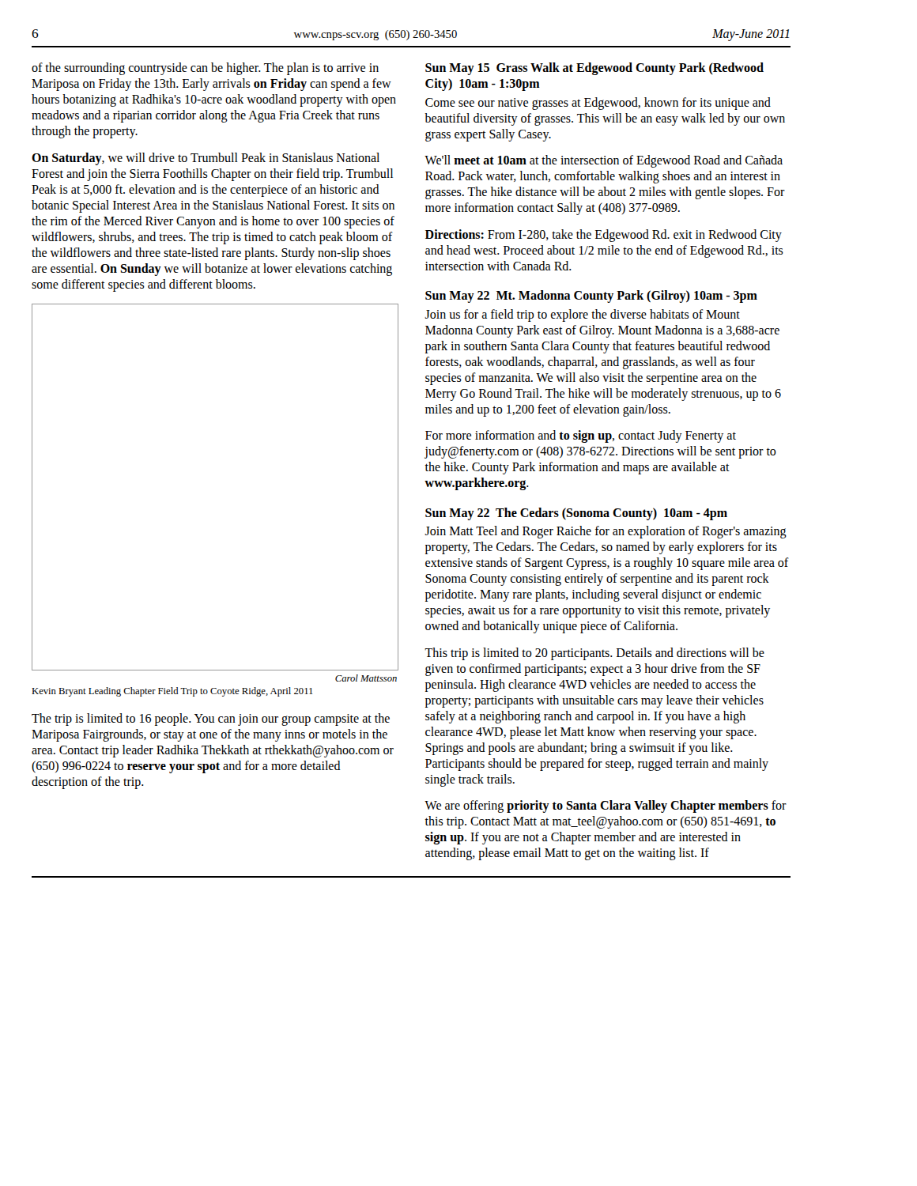6
www.cnps-scv.org (650) 260-3450
May-June 2011
of the surrounding countryside can be higher. The plan is to arrive in Mariposa on Friday the 13th. Early arrivals on Friday can spend a few hours botanizing at Radhika's 10-acre oak woodland property with open meadows and a riparian corridor along the Agua Fria Creek that runs through the property.
On Saturday, we will drive to Trumbull Peak in Stanislaus National Forest and join the Sierra Foothills Chapter on their field trip. Trumbull Peak is at 5,000 ft. elevation and is the centerpiece of an historic and botanic Special Interest Area in the Stanislaus National Forest. It sits on the rim of the Merced River Canyon and is home to over 100 species of wildflowers, shrubs, and trees. The trip is timed to catch peak bloom of the wildflowers and three state-listed rare plants. Sturdy non-slip shoes are essential. On Sunday we will botanize at lower elevations catching some different species and different blooms.
Carol Mattsson Kevin Bryant Leading Chapter Field Trip to Coyote Ridge, April 2011
The trip is limited to 16 people. You can join our group campsite at the Mariposa Fairgrounds, or stay at one of the many inns or motels in the area. Contact trip leader Radhika Thekkath at rthekkath@yahoo.com or (650) 996-0224 to reserve your spot and for a more detailed description of the trip.
Sun May 15 Grass Walk at Edgewood County Park (Redwood City) 10am - 1:30pm
Come see our native grasses at Edgewood, known for its unique and beautiful diversity of grasses. This will be an easy walk led by our own grass expert Sally Casey.
We'll meet at 10am at the intersection of Edgewood Road and Cañada Road. Pack water, lunch, comfortable walking shoes and an interest in grasses. The hike distance will be about 2 miles with gentle slopes. For more information contact Sally at (408) 377-0989.
Directions: From I-280, take the Edgewood Rd. exit in Redwood City and head west. Proceed about 1/2 mile to the end of Edgewood Rd., its intersection with Canada Rd.
Sun May 22 Mt. Madonna County Park (Gilroy) 10am - 3pm
Join us for a field trip to explore the diverse habitats of Mount Madonna County Park east of Gilroy. Mount Madonna is a 3,688-acre park in southern Santa Clara County that features beautiful redwood forests, oak woodlands, chaparral, and grasslands, as well as four species of manzanita. We will also visit the serpentine area on the Merry Go Round Trail. The hike will be moderately strenuous, up to 6 miles and up to 1,200 feet of elevation gain/loss.
For more information and to sign up, contact Judy Fenerty at judy@fenerty.com or (408) 378-6272. Directions will be sent prior to the hike. County Park information and maps are available at www.parkhere.org.
Sun May 22 The Cedars (Sonoma County) 10am - 4pm
Join Matt Teel and Roger Raiche for an exploration of Roger's amazing property, The Cedars. The Cedars, so named by early explorers for its extensive stands of Sargent Cypress, is a roughly 10 square mile area of Sonoma County consisting entirely of serpentine and its parent rock peridotite. Many rare plants, including several disjunct or endemic species, await us for a rare opportunity to visit this remote, privately owned and botanically unique piece of California.
This trip is limited to 20 participants. Details and directions will be given to confirmed participants; expect a 3 hour drive from the SF peninsula. High clearance 4WD vehicles are needed to access the property; participants with unsuitable cars may leave their vehicles safely at a neighboring ranch and carpool in. If you have a high clearance 4WD, please let Matt know when reserving your space. Springs and pools are abundant; bring a swimsuit if you like. Participants should be prepared for steep, rugged terrain and mainly single track trails.
We are offering priority to Santa Clara Valley Chapter members for this trip. Contact Matt at mat_teel@yahoo.com or (650) 851-4691, to sign up. If you are not a Chapter member and are interested in attending, please email Matt to get on the waiting list. If